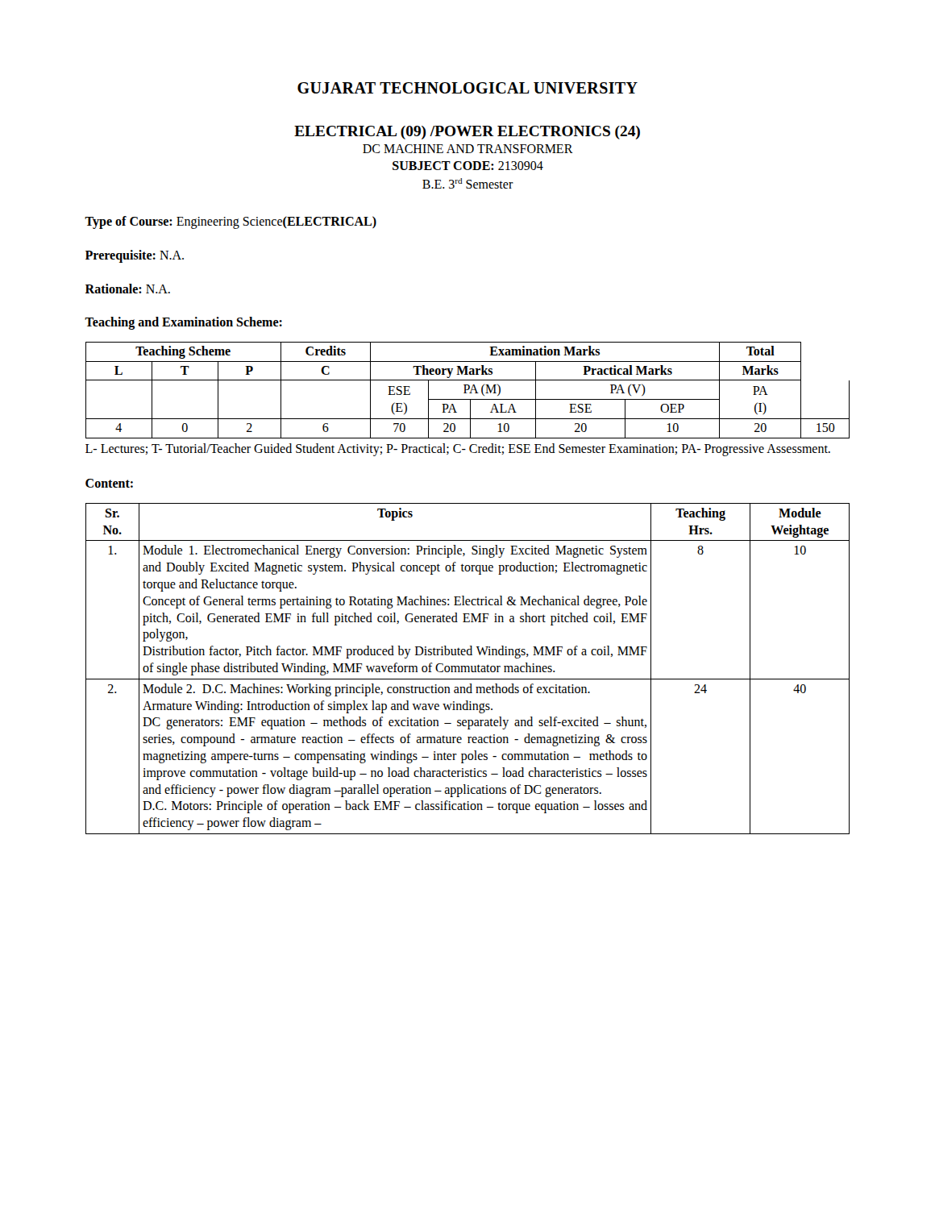GUJARAT TECHNOLOGICAL UNIVERSITY
ELECTRICAL (09) /POWER ELECTRONICS (24)
DC MACHINE AND TRANSFORMER
SUBJECT CODE: 2130904
B.E. 3rd Semester
Type of Course: Engineering Science(ELECTRICAL)
Prerequisite: N.A.
Rationale: N.A.
Teaching and Examination Scheme:
| Teaching Scheme | Credits | Examination Marks | Total |
| --- | --- | --- | --- |
| L | T | P | C | Theory Marks | Practical Marks | Marks |
| | | | | ESE (E) | PA (M) | PA (V) | PA (I) | |
| | | | | PA | ALA | ESE | OEP |
| 4 | 0 | 2 | 6 | 70 | 20 | 10 | 20 | 10 | 20 | 150 |
L- Lectures; T- Tutorial/Teacher Guided Student Activity; P- Practical; C- Credit; ESE End Semester Examination; PA- Progressive Assessment.
Content:
| Sr. No. | Topics | Teaching Hrs. | Module Weightage |
| --- | --- | --- | --- |
| 1. | Module 1. Electromechanical Energy Conversion: Principle, Singly Excited Magnetic System and Doubly Excited Magnetic system. Physical concept of torque production; Electromagnetic torque and Reluctance torque. Concept of General terms pertaining to Rotating Machines: Electrical & Mechanical degree, Pole pitch, Coil, Generated EMF in full pitched coil, Generated EMF in a short pitched coil, EMF polygon, Distribution factor, Pitch factor. MMF produced by Distributed Windings, MMF of a coil, MMF of single phase distributed Winding, MMF waveform of Commutator machines. | 8 | 10 |
| 2. | Module 2. D.C. Machines: Working principle, construction and methods of excitation. Armature Winding: Introduction of simplex lap and wave windings. DC generators: EMF equation – methods of excitation – separately and self-excited – shunt, series, compound - armature reaction – effects of armature reaction - demagnetizing & cross magnetizing ampere-turns – compensating windings – inter poles - commutation – methods to improve commutation - voltage build-up – no load characteristics – load characteristics – losses and efficiency - power flow diagram –parallel operation – applications of DC generators. D.C. Motors: Principle of operation – back EMF – classification – torque equation – losses and efficiency – power flow diagram – | 24 | 40 |